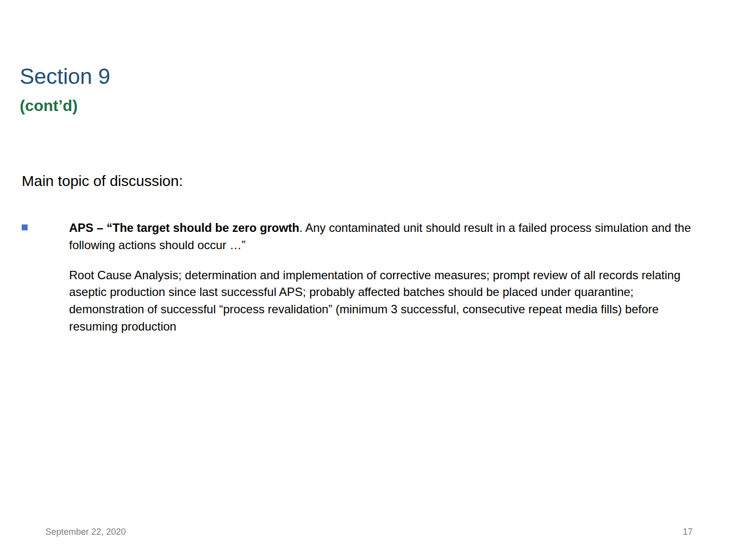Section 9
(cont’d)
Main topic of discussion:
APS – “The target should be zero growth. Any contaminated unit should result in a failed process simulation and the following actions should occur …”
Root Cause Analysis; determination and implementation of corrective measures; prompt review of all records relating aseptic production since last successful APS; probably affected batches should be placed under quarantine; demonstration of successful “process revalidation” (minimum 3 successful, consecutive repeat media fills) before resuming production
September 22, 2020
17